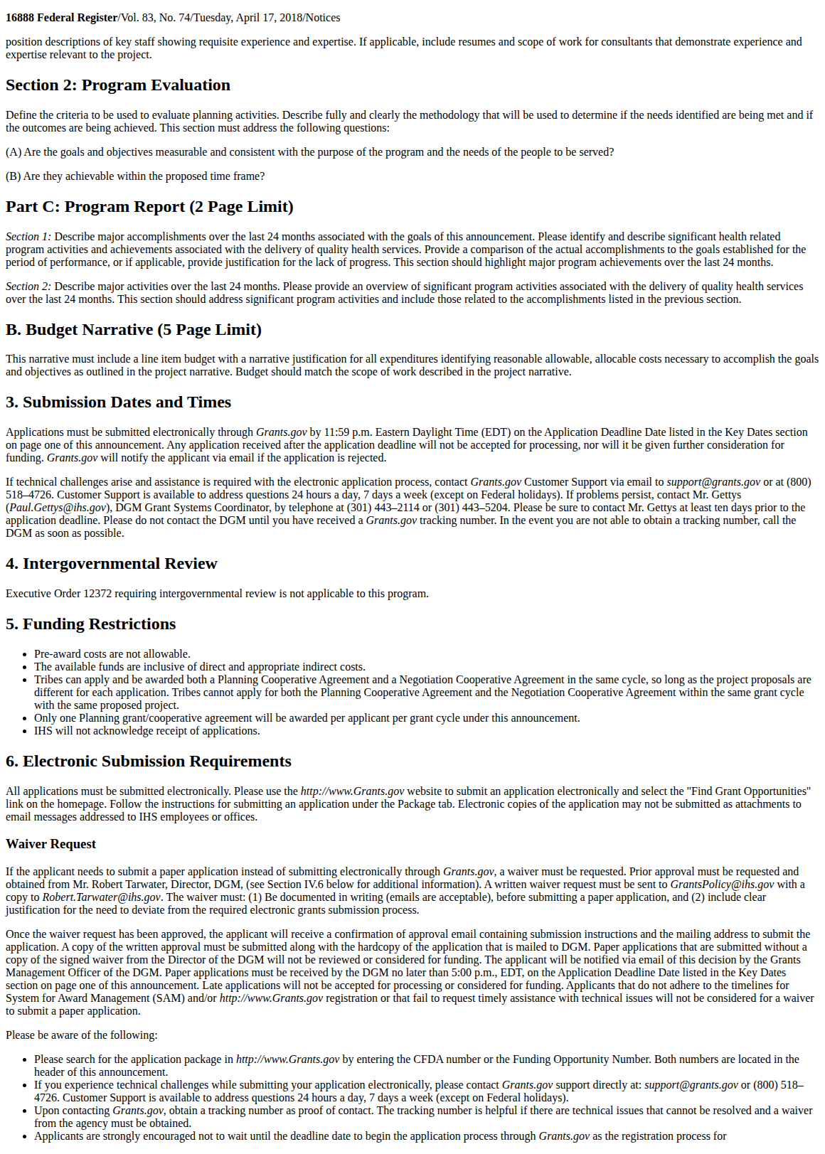16888 Federal Register/Vol. 83, No. 74/Tuesday, April 17, 2018/Notices
position descriptions of key staff showing requisite experience and expertise. If applicable, include resumes and scope of work for consultants that demonstrate experience and expertise relevant to the project.
Section 2: Program Evaluation
Define the criteria to be used to evaluate planning activities. Describe fully and clearly the methodology that will be used to determine if the needs identified are being met and if the outcomes are being achieved. This section must address the following questions:
(A) Are the goals and objectives measurable and consistent with the purpose of the program and the needs of the people to be served?
(B) Are they achievable within the proposed time frame?
Part C: Program Report (2 Page Limit)
Section 1: Describe major accomplishments over the last 24 months associated with the goals of this announcement. Please identify and describe significant health related program activities and achievements associated with the delivery of quality health services. Provide a comparison of the actual accomplishments to the goals established for the period of performance, or if applicable, provide justification for the lack of progress. This section should highlight major program achievements over the last 24 months.
Section 2: Describe major activities over the last 24 months. Please provide an overview of significant program activities associated with the delivery of quality health services over the last 24 months. This section should address significant program activities and include those related to the accomplishments listed in the previous section.
B. Budget Narrative (5 Page Limit)
This narrative must include a line item budget with a narrative justification for all expenditures identifying reasonable allowable, allocable costs necessary to accomplish the goals and objectives as outlined in the project narrative. Budget should match the scope of work described in the project narrative.
3. Submission Dates and Times
Applications must be submitted electronically through Grants.gov by 11:59 p.m. Eastern Daylight Time (EDT) on the Application Deadline Date listed in the Key Dates section on page one of this announcement. Any application received after the application deadline will not be accepted for processing, nor will it be given further consideration for funding. Grants.gov will notify the applicant via email if the application is rejected.
If technical challenges arise and assistance is required with the electronic application process, contact Grants.gov Customer Support via email to support@grants.gov or at (800) 518–4726. Customer Support is available to address questions 24 hours a day, 7 days a week (except on Federal holidays). If problems persist, contact Mr. Gettys (Paul.Gettys@ihs.gov), DGM Grant Systems Coordinator, by telephone at (301) 443–2114 or (301) 443–5204. Please be sure to contact Mr. Gettys at least ten days prior to the application deadline. Please do not contact the DGM until you have received a Grants.gov tracking number. In the event you are not able to obtain a tracking number, call the DGM as soon as possible.
4. Intergovernmental Review
Executive Order 12372 requiring intergovernmental review is not applicable to this program.
5. Funding Restrictions
Pre-award costs are not allowable.
The available funds are inclusive of direct and appropriate indirect costs.
Tribes can apply and be awarded both a Planning Cooperative Agreement and a Negotiation Cooperative Agreement in the same cycle, so long as the project proposals are different for each application. Tribes cannot apply for both the Planning Cooperative Agreement and the Negotiation Cooperative Agreement within the same grant cycle with the same proposed project.
Only one Planning grant/cooperative agreement will be awarded per applicant per grant cycle under this announcement.
IHS will not acknowledge receipt of applications.
6. Electronic Submission Requirements
All applications must be submitted electronically. Please use the http://www.Grants.gov website to submit an application electronically and select the "Find Grant Opportunities" link on the homepage. Follow the instructions for submitting an application under the Package tab. Electronic copies of the application may not be submitted as attachments to email messages addressed to IHS employees or offices.
Waiver Request
If the applicant needs to submit a paper application instead of submitting electronically through Grants.gov, a waiver must be requested. Prior approval must be requested and obtained from Mr. Robert Tarwater, Director, DGM, (see Section IV.6 below for additional information). A written waiver request must be sent to GrantsPolicy@ihs.gov with a copy to Robert.Tarwater@ihs.gov. The waiver must: (1) Be documented in writing (emails are acceptable), before submitting a paper application, and (2) include clear justification for the need to deviate from the required electronic grants submission process.
Once the waiver request has been approved, the applicant will receive a confirmation of approval email containing submission instructions and the mailing address to submit the application. A copy of the written approval must be submitted along with the hardcopy of the application that is mailed to DGM. Paper applications that are submitted without a copy of the signed waiver from the Director of the DGM will not be reviewed or considered for funding. The applicant will be notified via email of this decision by the Grants Management Officer of the DGM. Paper applications must be received by the DGM no later than 5:00 p.m., EDT, on the Application Deadline Date listed in the Key Dates section on page one of this announcement. Late applications will not be accepted for processing or considered for funding. Applicants that do not adhere to the timelines for System for Award Management (SAM) and/or http://www.Grants.gov registration or that fail to request timely assistance with technical issues will not be considered for a waiver to submit a paper application.
Please be aware of the following:
Please search for the application package in http://www.Grants.gov by entering the CFDA number or the Funding Opportunity Number. Both numbers are located in the header of this announcement.
If you experience technical challenges while submitting your application electronically, please contact Grants.gov support directly at: support@grants.gov or (800) 518–4726. Customer Support is available to address questions 24 hours a day, 7 days a week (except on Federal holidays).
Upon contacting Grants.gov, obtain a tracking number as proof of contact. The tracking number is helpful if there are technical issues that cannot be resolved and a waiver from the agency must be obtained.
Applicants are strongly encouraged not to wait until the deadline date to begin the application process through Grants.gov as the registration process for